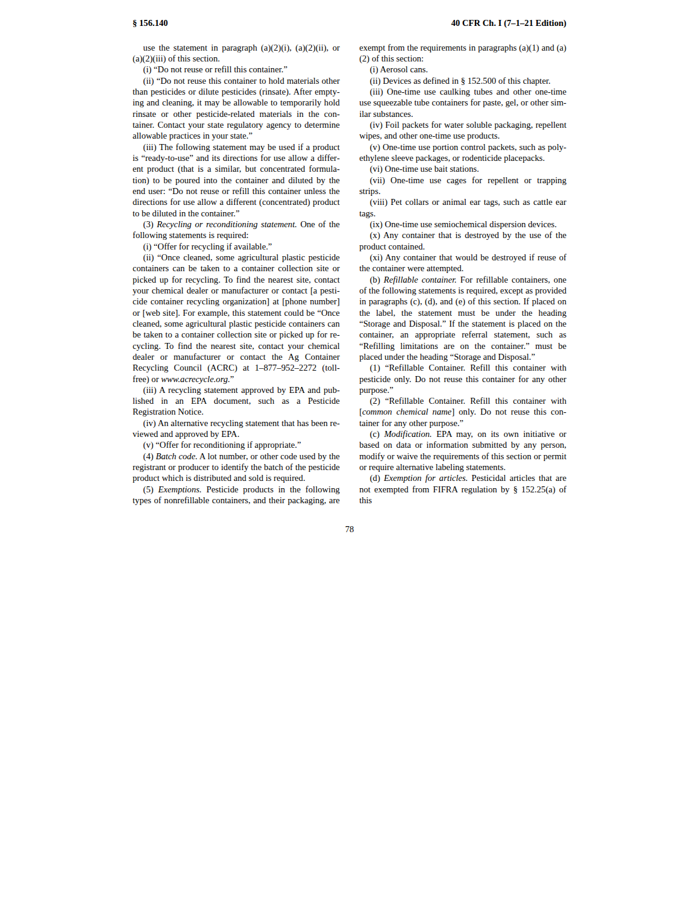§ 156.140 40 CFR Ch. I (7–1–21 Edition)
use the statement in paragraph (a)(2)(i), (a)(2)(ii), or (a)(2)(iii) of this section.
(i) “Do not reuse or refill this container.”
(ii) “Do not reuse this container to hold materials other than pesticides or dilute pesticides (rinsate). After emptying and cleaning, it may be allowable to temporarily hold rinsate or other pesticide-related materials in the container. Contact your state regulatory agency to determine allowable practices in your state.”
(iii) The following statement may be used if a product is “ready-to-use” and its directions for use allow a different product (that is a similar, but concentrated formulation) to be poured into the container and diluted by the end user: “Do not reuse or refill this container unless the directions for use allow a different (concentrated) product to be diluted in the container.”
(3) Recycling or reconditioning statement. One of the following statements is required:
(i) “Offer for recycling if available.”
(ii) “Once cleaned, some agricultural plastic pesticide containers can be taken to a container collection site or picked up for recycling. To find the nearest site, contact your chemical dealer or manufacturer or contact [a pesticide container recycling organization] at [phone number] or [web site]. For example, this statement could be “Once cleaned, some agricultural plastic pesticide containers can be taken to a container collection site or picked up for recycling. To find the nearest site, contact your chemical dealer or manufacturer or contact the Ag Container Recycling Council (ACRC) at 1–877–952–2272 (toll-free) or www.acrecycle.org.”
(iii) A recycling statement approved by EPA and published in an EPA document, such as a Pesticide Registration Notice.
(iv) An alternative recycling statement that has been reviewed and approved by EPA.
(v) “Offer for reconditioning if appropriate.”
(4) Batch code. A lot number, or other code used by the registrant or producer to identify the batch of the pesticide product which is distributed and sold is required.
(5) Exemptions. Pesticide products in the following types of nonrefillable containers, and their packaging, are exempt from the requirements in paragraphs (a)(1) and (a)(2) of this section:
(i) Aerosol cans.
(ii) Devices as defined in § 152.500 of this chapter.
(iii) One-time use caulking tubes and other one-time use squeezable tube containers for paste, gel, or other similar substances.
(iv) Foil packets for water soluble packaging, repellent wipes, and other one-time use products.
(v) One-time use portion control packets, such as polyethylene sleeve packages, or rodenticide placepacks.
(vi) One-time use bait stations.
(vii) One-time use cages for repellent or trapping strips.
(viii) Pet collars or animal ear tags, such as cattle ear tags.
(ix) One-time use semiochemical dispersion devices.
(x) Any container that is destroyed by the use of the product contained.
(xi) Any container that would be destroyed if reuse of the container were attempted.
(b) Refillable container. For refillable containers, one of the following statements is required, except as provided in paragraphs (c), (d), and (e) of this section. If placed on the label, the statement must be under the heading “Storage and Disposal.” If the statement is placed on the container, an appropriate referral statement, such as “Refilling limitations are on the container.” must be placed under the heading “Storage and Disposal.”
(1) “Refillable Container. Refill this container with pesticide only. Do not reuse this container for any other purpose.”
(2) “Refillable Container. Refill this container with [common chemical name] only. Do not reuse this container for any other purpose.”
(c) Modification. EPA may, on its own initiative or based on data or information submitted by any person, modify or waive the requirements of this section or permit or require alternative labeling statements.
(d) Exemption for articles. Pesticidal articles that are not exempted from FIFRA regulation by § 152.25(a) of this
78